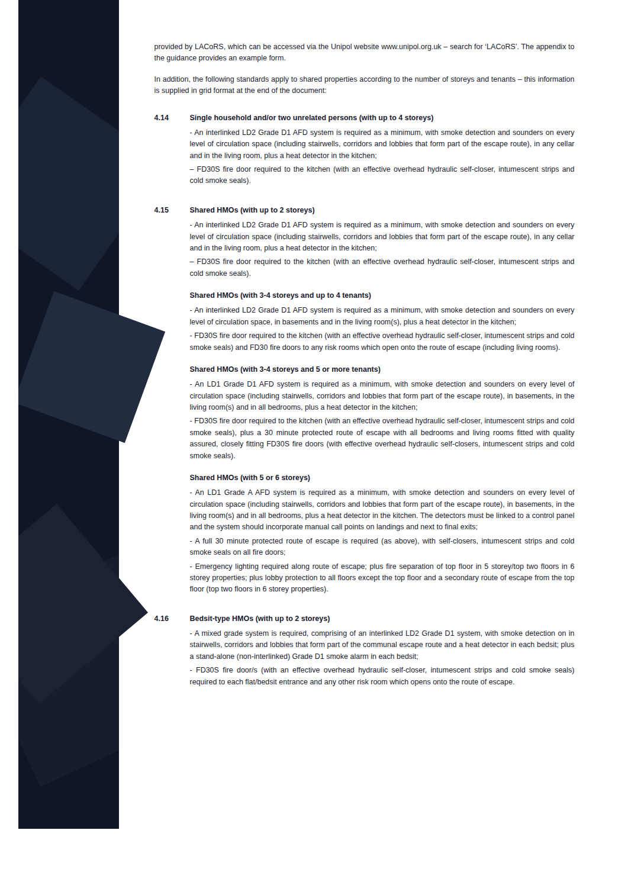provided by LACoRS, which can be accessed via the Unipol website www.unipol.org.uk – search for ‘LACoRS’. The appendix to the guidance provides an example form.
In addition, the following standards apply to shared properties according to the number of storeys and tenants – this information is supplied in grid format at the end of the document:
4.14
Single household and/or two unrelated persons (with up to 4 storeys)
- An interlinked LD2 Grade D1 AFD system is required as a minimum, with smoke detection and sounders on every level of circulation space (including stairwells, corridors and lobbies that form part of the escape route), in any cellar and in the living room, plus a heat detector in the kitchen;
– FD30S fire door required to the kitchen (with an effective overhead hydraulic self-closer, intumescent strips and cold smoke seals).
4.15
Shared HMOs (with up to 2 storeys)
- An interlinked LD2 Grade D1 AFD system is required as a minimum, with smoke detection and sounders on every level of circulation space (including stairwells, corridors and lobbies that form part of the escape route), in any cellar and in the living room, plus a heat detector in the kitchen;
– FD30S fire door required to the kitchen (with an effective overhead hydraulic self-closer, intumescent strips and cold smoke seals).
Shared HMOs (with 3-4 storeys and up to 4 tenants)
- An interlinked LD2 Grade D1 AFD system is required as a minimum, with smoke detection and sounders on every level of circulation space, in basements and in the living room(s), plus a heat detector in the kitchen;
- FD30S fire door required to the kitchen (with an effective overhead hydraulic self-closer, intumescent strips and cold smoke seals) and FD30 fire doors to any risk rooms which open onto the route of escape (including living rooms).
Shared HMOs (with 3-4 storeys and 5 or more tenants)
- An LD1 Grade D1 AFD system is required as a minimum, with smoke detection and sounders on every level of circulation space (including stairwells, corridors and lobbies that form part of the escape route), in basements, in the living room(s) and in all bedrooms, plus a heat detector in the kitchen;
- FD30S fire door required to the kitchen (with an effective overhead hydraulic self-closer, intumescent strips and cold smoke seals), plus a 30 minute protected route of escape with all bedrooms and living rooms fitted with quality assured, closely fitting FD30S fire doors (with effective overhead hydraulic self-closers, intumescent strips and cold smoke seals).
Shared HMOs (with 5 or 6 storeys)
- An LD1 Grade A AFD system is required as a minimum, with smoke detection and sounders on every level of circulation space (including stairwells, corridors and lobbies that form part of the escape route), in basements, in the living room(s) and in all bedrooms, plus a heat detector in the kitchen. The detectors must be linked to a control panel and the system should incorporate manual call points on landings and next to final exits;
- A full 30 minute protected route of escape is required (as above), with self-closers, intumescent strips and cold smoke seals on all fire doors;
- Emergency lighting required along route of escape; plus fire separation of top floor in 5 storey/top two floors in 6 storey properties; plus lobby protection to all floors except the top floor and a secondary route of escape from the top floor (top two floors in 6 storey properties).
4.16
Bedsit-type HMOs (with up to 2 storeys)
- A mixed grade system is required, comprising of an interlinked LD2 Grade D1 system, with smoke detection on in stairwells, corridors and lobbies that form part of the communal escape route and a heat detector in each bedsit; plus a stand-alone (non-interlinked) Grade D1 smoke alarm in each bedsit;
- FD30S fire door/s (with an effective overhead hydraulic self-closer, intumescent strips and cold smoke seals) required to each flat/bedsit entrance and any other risk room which opens onto the route of escape.